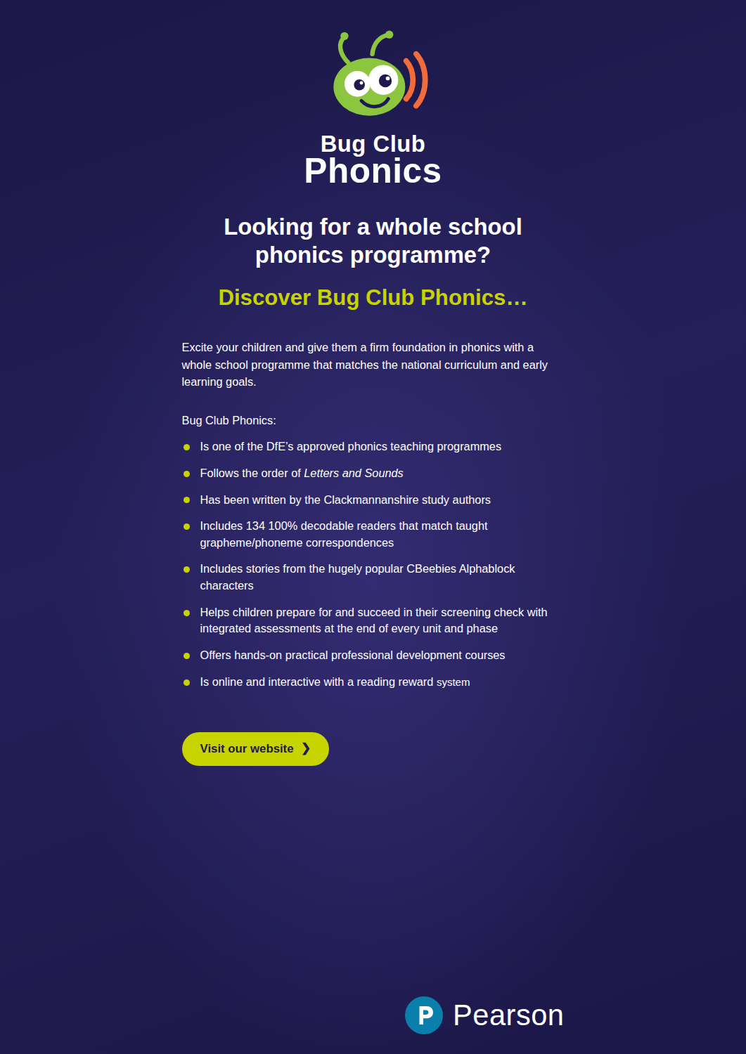Bug Club Phonics
Looking for a whole school phonics programme?
Discover Bug Club Phonics…
Excite your children and give them a firm foundation in phonics with a whole school programme that matches the national curriculum and early learning goals.
Bug Club Phonics:
Is one of the DfE’s approved phonics teaching programmes
Follows the order of Letters and Sounds
Has been written by the Clackmannanshire study authors
Includes 134 100% decodable readers that match taught grapheme/phoneme correspondences
Includes stories from the hugely popular CBeebies Alphablock characters
Helps children prepare for and succeed in their screening check with integrated assessments at the end of every unit and phase
Offers hands-on practical professional development courses
Is online and interactive with a reading reward system
Visit our website ❯
Pearson